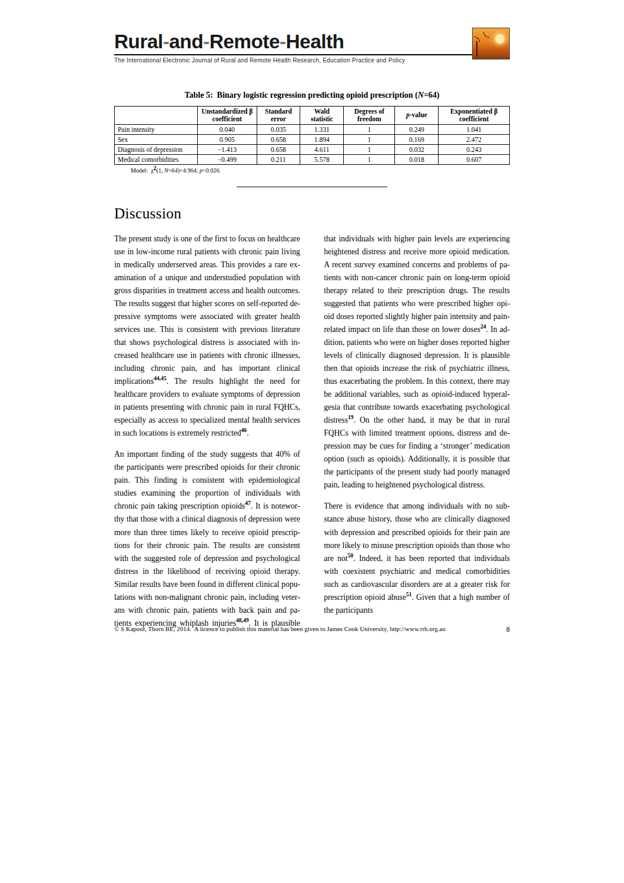Rural-and-Remote-Health
The International Electronic Journal of Rural and Remote Health Research, Education Practice and Policy
Table 5: Binary logistic regression predicting opioid prescription (N=64)
| | Unstandardized β coefficient | Standard error | Wald statistic | Degrees of freedom | p -value | Exponentiated β coefficient |
| --- | --- | --- | --- | --- | --- | --- |
| Pain intensity | 0.040 | 0.035 | 1.331 | 1 | 0.249 | 1.041 |
| Sex | 0.905 | 0.658 | 1.894 | 1 | 0.169 | 2.472 |
| Diagnosis of depression | −1.413 | 0.658 | 4.611 | 1 | 0.032 | 0.243 |
| Medical comorbidities | −0.499 | 0.211 | 5.578 | 1 | 0.018 | 0.607 |
Model: χ2(1, N=64)=4.964; p<0.026.
Discussion
The present study is one of the first to focus on healthcare use in low-income rural patients with chronic pain living in medically underserved areas. This provides a rare examination of a unique and understudied population with gross disparities in treatment access and health outcomes. The results suggest that higher scores on self-reported depressive symptoms were associated with greater health services use. This is consistent with previous literature that shows psychological distress is associated with increased healthcare use in patients with chronic illnesses, including chronic pain, and has important clinical implications44,45. The results highlight the need for healthcare providers to evaluate symptoms of depression in patients presenting with chronic pain in rural FQHCs, especially as access to specialized mental health services in such locations is extremely restricted46.
An important finding of the study suggests that 40% of the participants were prescribed opioids for their chronic pain. This finding is consistent with epidemiological studies examining the proportion of individuals with chronic pain taking prescription opioids47. It is noteworthy that those with a clinical diagnosis of depression were more than three times likely to receive opioid prescriptions for their chronic pain. The results are consistent with the suggested role of depression and psychological distress in the likelihood of receiving opioid therapy. Similar results have been found in different clinical populations with non-malignant chronic pain, including veterans with chronic pain, patients with back pain and patients experiencing whiplash injuries48,49. It is plausible that individuals with higher pain levels are experiencing heightened distress and receive more opioid medication. A recent survey examined concerns and problems of patients with non-cancer chronic pain on long-term opioid therapy related to their prescription drugs. The results suggested that patients who were prescribed higher opioid doses reported slightly higher pain intensity and pain-related impact on life than those on lower doses24. In addition, patients who were on higher doses reported higher levels of clinically diagnosed depression. It is plausible then that opioids increase the risk of psychiatric illness, thus exacerbating the problem. In this context, there may be additional variables, such as opioid-induced hyperalgesia that contribute towards exacerbating psychological distress19. On the other hand, it may be that in rural FQHCs with limited treatment options, distress and depression may be cues for finding a ‘stronger’ medication option (such as opioids). Additionally, it is possible that the participants of the present study had poorly managed pain, leading to heightened psychological distress.
There is evidence that among individuals with no substance abuse history, those who are clinically diagnosed with depression and prescribed opioids for their pain are more likely to misuse prescription opioids than those who are not50. Indeed, it has been reported that individuals with coexistent psychiatric and medical comorbidities such as cardiovascular disorders are at a greater risk for prescription opioid abuse51. Given that a high number of the participants
© S Kapoor, Thorn BE, 2014. A licence to publish this material has been given to James Cook University, http://www.rrh.org.au 8